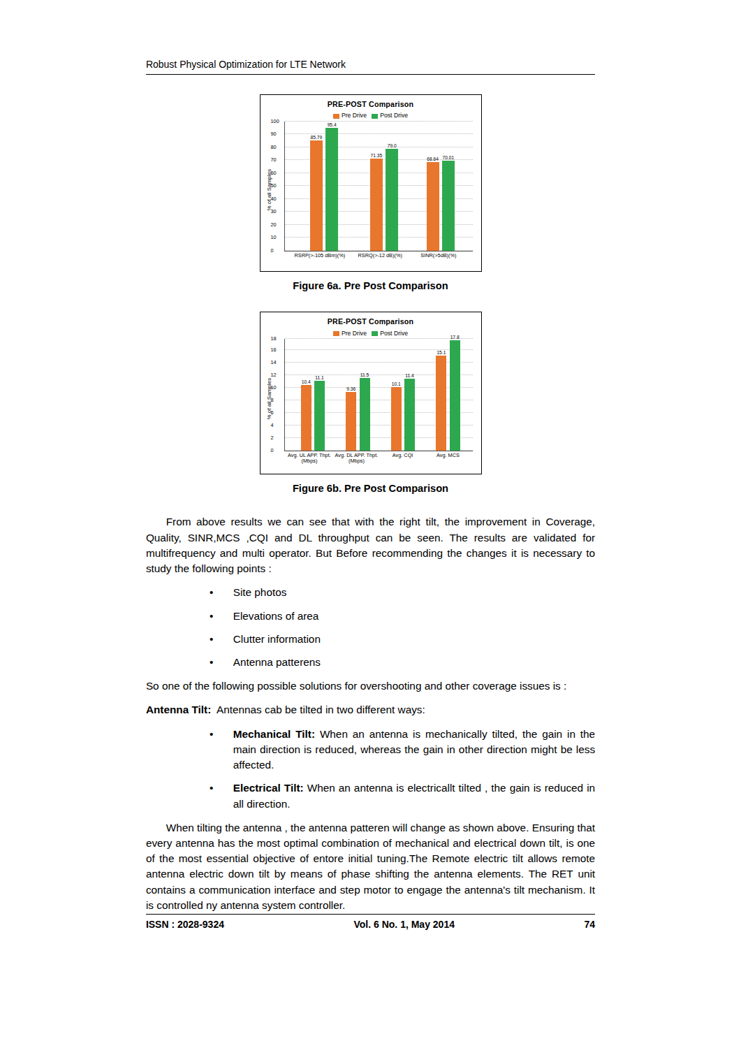Robust Physical Optimization for LTE Network
PRE-POST Comparison
Pre Drive Post Drive
% of all Samples
0
10
20
30
40
50
60
70
80
90
100
85.79
95.4
71.35
79.0
68.64
70.01
RSRP(>-105 dBm)(%)
RSRQ(>-12 dB)(%)
SINR(>5dB)(%)
Figure 6a. Pre Post Comparison
PRE-POST Comparison
Pre Drive Post Drive
% of all Samples
0
2
4
6
8
10
12
14
16
18
10.4
11.1
9.36
11.5
10.1
11.4
15.1
17.8
Avg. UL APP. Thpt.
(Mbps)
Avg. DL APP. Thpt.
(Mbps)
Avg. CQI
Avg. MCS
Figure 6b. Pre Post Comparison
From above results we can see that with the right tilt, the improvement in Coverage, Quality, SINR,MCS ,CQI and DL throughput can be seen. The results are validated for multifrequency and multi operator. But Before recommending the changes it is necessary to study the following points :
Site photos
Elevations of area
Clutter information
Antenna patterens
So one of the following possible solutions for overshooting and other coverage issues is :
Antenna Tilt: Antennas cab be tilted in two different ways:
Mechanical Tilt: When an antenna is mechanically tilted, the gain in the main direction is reduced, whereas the gain in other direction might be less affected.
Electrical Tilt: When an antenna is electricallt tilted , the gain is reduced in all direction.
When tilting the antenna , the antenna patteren will change as shown above. Ensuring that every antenna has the most optimal combination of mechanical and electrical down tilt, is one of the most essential objective of entore initial tuning.The Remote electric tilt allows remote antenna electric down tilt by means of phase shifting the antenna elements. The RET unit contains a communication interface and step motor to engage the antenna's tilt mechanism. It is controlled ny antenna system controller.
ISSN : 2028-9324 Vol. 6 No. 1, May 2014 74